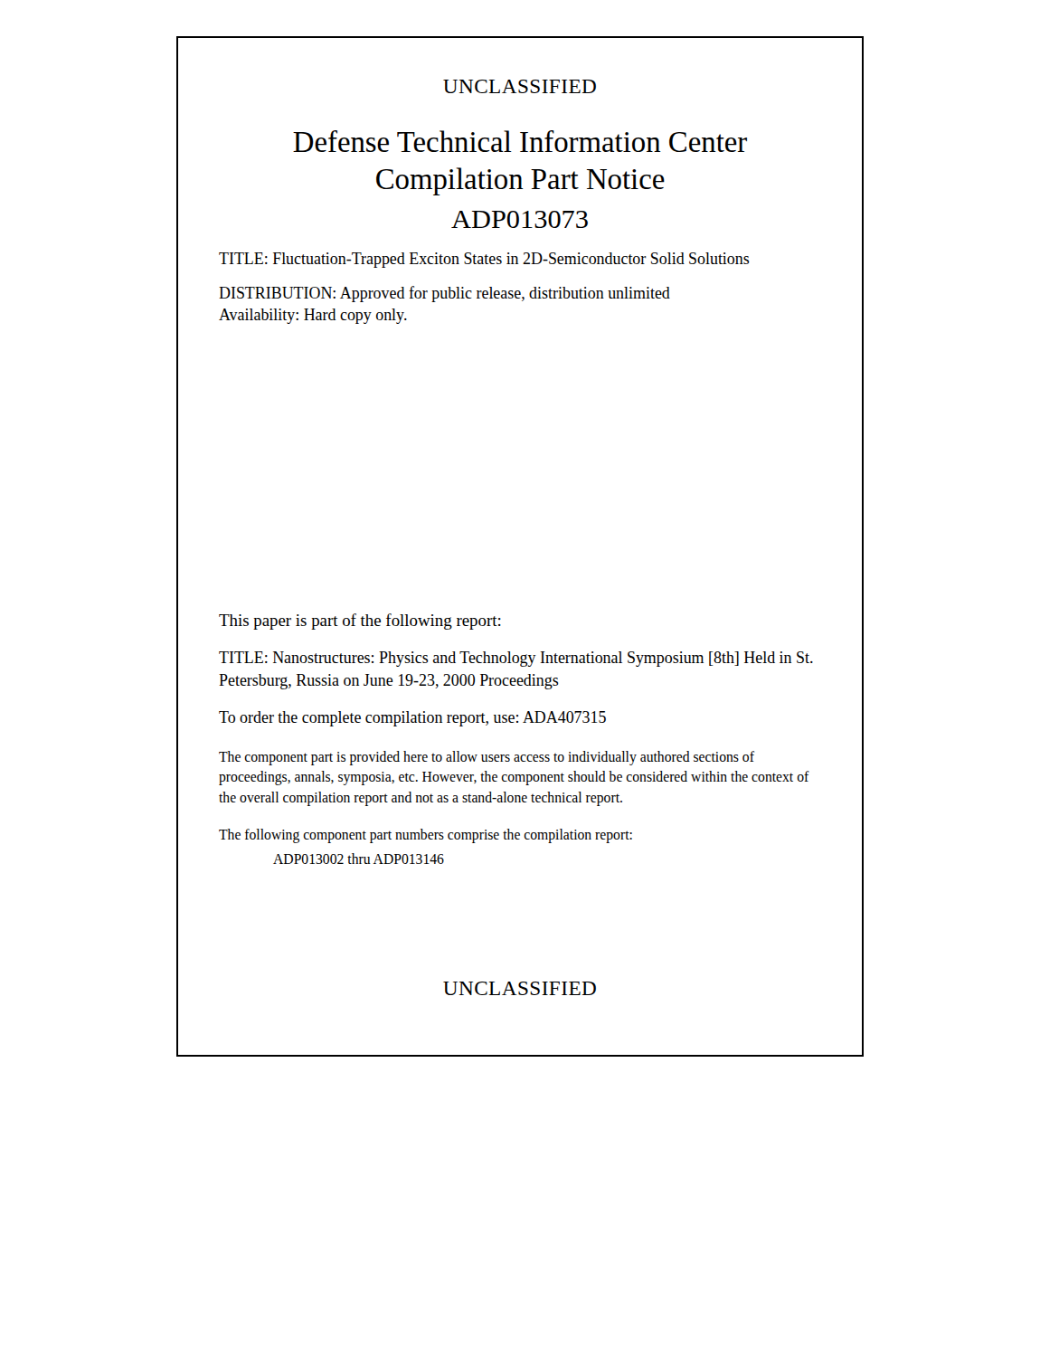UNCLASSIFIED
Defense Technical Information CenterCompilation Part Notice
ADP013073
TITLE: Fluctuation-Trapped Exciton States in 2D-Semiconductor Solid Solutions
DISTRIBUTION: Approved for public release, distribution unlimited
Availability: Hard copy only.
This paper is part of the following report:
TITLE: Nanostructures: Physics and Technology International Symposium [8th] Held in St. Petersburg, Russia on June 19-23, 2000 Proceedings
To order the complete compilation report, use: ADA407315
The component part is provided here to allow users access to individually authored sections of proceedings, annals, symposia, etc. However, the component should be considered within the context of the overall compilation report and not as a stand-alone technical report.
The following component part numbers comprise the compilation report:
ADP013002 thru ADP013146
UNCLASSIFIED